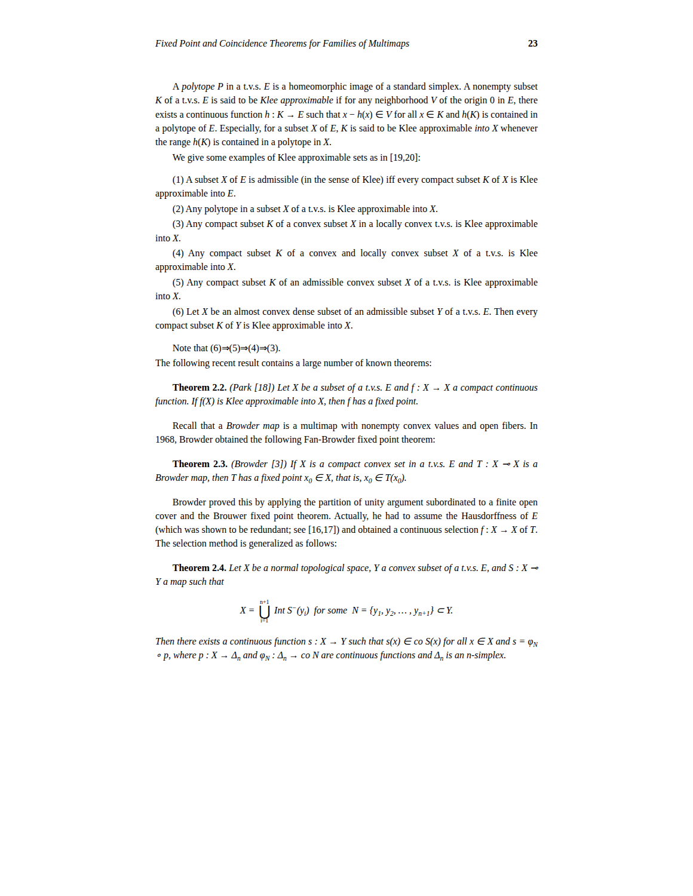Fixed Point and Coincidence Theorems for Families of Multimaps 23
A polytope P in a t.v.s. E is a homeomorphic image of a standard simplex. A nonempty subset K of a t.v.s. E is said to be Klee approximable if for any neighborhood V of the origin 0 in E, there exists a continuous function h : K → E such that x − h(x) ∈ V for all x ∈ K and h(K) is contained in a polytope of E. Especially, for a subset X of E, K is said to be Klee approximable into X whenever the range h(K) is contained in a polytope in X.
We give some examples of Klee approximable sets as in [19,20]:
(1) A subset X of E is admissible (in the sense of Klee) iff every compact subset K of X is Klee approximable into E.
(2) Any polytope in a subset X of a t.v.s. is Klee approximable into X.
(3) Any compact subset K of a convex subset X in a locally convex t.v.s. is Klee approximable into X.
(4) Any compact subset K of a convex and locally convex subset X of a t.v.s. is Klee approximable into X.
(5) Any compact subset K of an admissible convex subset X of a t.v.s. is Klee approximable into X.
(6) Let X be an almost convex dense subset of an admissible subset Y of a t.v.s. E. Then every compact subset K of Y is Klee approximable into X.
Note that (6)⇒(5)⇒(4)⇒(3).
The following recent result contains a large number of known theorems:
Theorem 2.2. (Park [18]) Let X be a subset of a t.v.s. E and f : X → X a compact continuous function. If f(X) is Klee approximable into X, then f has a fixed point.
Recall that a Browder map is a multimap with nonempty convex values and open fibers. In 1968, Browder obtained the following Fan-Browder fixed point theorem:
Theorem 2.3. (Browder [3]) If X is a compact convex set in a t.v.s. E and T : X ⊸ X is a Browder map, then T has a fixed point x0 ∈ X, that is, x0 ∈ T(x0).
Browder proved this by applying the partition of unity argument subordinated to a finite open cover and the Brouwer fixed point theorem. Actually, he had to assume the Hausdorffness of E (which was shown to be redundant; see [16,17]) and obtained a continuous selection f : X → X of T. The selection method is generalized as follows:
Theorem 2.4. Let X be a normal topological space, Y a convex subset of a t.v.s. E, and S : X ⊸ Y a map such that
X = n+1 ⋃ i=1 Int S−(yi) for some N = {y1, y2, … , yn+1} ⊂ Y.
Then there exists a continuous function s : X → Y such that s(x) ∈ co S(x) for all x ∈ X and s = φN ∘ p, where p : X → Δn and φN : Δn → co N are continuous functions and Δn is an n-simplex.